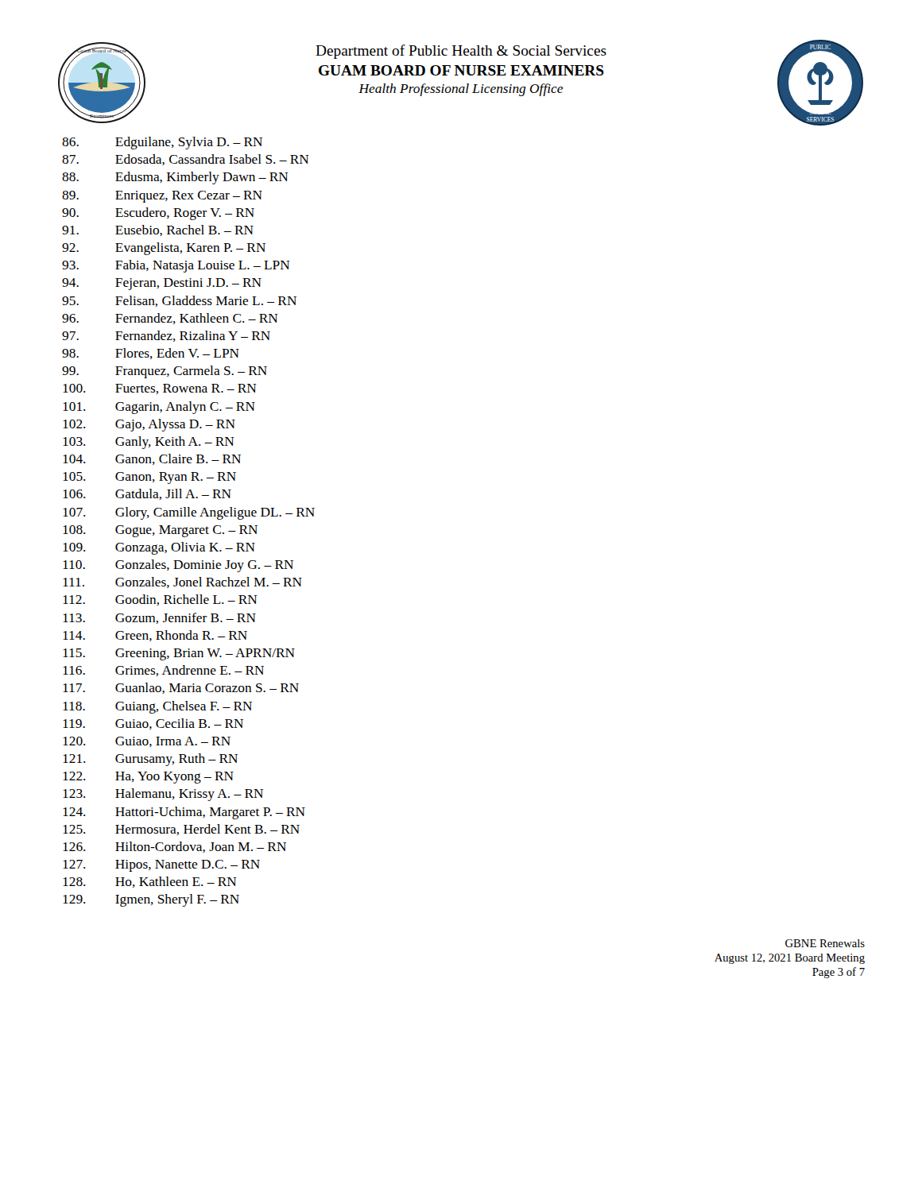Guam Board of Nurse Examiners
PUBLIC HEALTH SOCIAL SERVICES
Department of Public Health & Social Services
GUAM BOARD OF NURSE EXAMINERS
Health Professional Licensing Office
86. Edguilane, Sylvia D. – RN
87. Edosada, Cassandra Isabel S. – RN
88. Edusma, Kimberly Dawn – RN
89. Enriquez, Rex Cezar – RN
90. Escudero, Roger V. – RN
91. Eusebio, Rachel B. – RN
92. Evangelista, Karen P. – RN
93. Fabia, Natasja Louise L. – LPN
94. Fejeran, Destini J.D. – RN
95. Felisan, Gladdess Marie L. – RN
96. Fernandez, Kathleen C. – RN
97. Fernandez, Rizalina Y – RN
98. Flores, Eden V. – LPN
99. Franquez, Carmela S. – RN
100. Fuertes, Rowena R. – RN
101. Gagarin, Analyn C. – RN
102. Gajo, Alyssa D. – RN
103. Ganly, Keith A. – RN
104. Ganon, Claire B. – RN
105. Ganon, Ryan R. – RN
106. Gatdula, Jill A. – RN
107. Glory, Camille Angeligue DL. – RN
108. Gogue, Margaret C. – RN
109. Gonzaga, Olivia K. – RN
110. Gonzales, Dominie Joy G. – RN
111. Gonzales, Jonel Rachzel M. – RN
112. Goodin, Richelle L. – RN
113. Gozum, Jennifer B. – RN
114. Green, Rhonda R. – RN
115. Greening, Brian W. – APRN/RN
116. Grimes, Andrenne E. – RN
117. Guanlao, Maria Corazon S. – RN
118. Guiang, Chelsea F. – RN
119. Guiao, Cecilia B. – RN
120. Guiao, Irma A. – RN
121. Gurusamy, Ruth – RN
122. Ha, Yoo Kyong – RN
123. Halemanu, Krissy A. – RN
124. Hattori-Uchima, Margaret P. – RN
125. Hermosura, Herdel Kent B. – RN
126. Hilton-Cordova, Joan M. – RN
127. Hipos, Nanette D.C. – RN
128. Ho, Kathleen E. – RN
129. Igmen, Sheryl F. – RN
GBNE Renewals
August 12, 2021 Board Meeting
Page 3 of 7